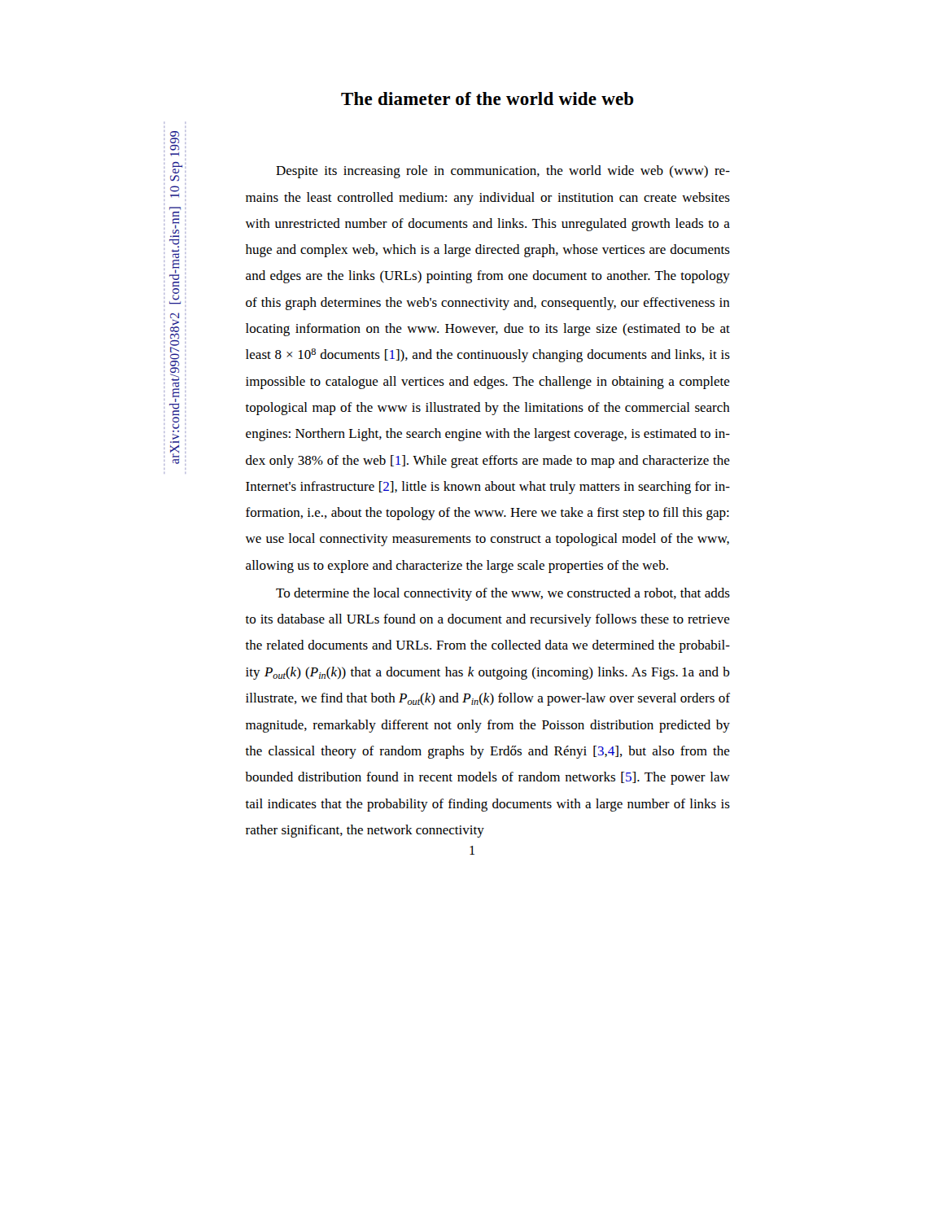arXiv:cond-mat/9907038v2 [cond-mat.dis-nn] 10 Sep 1999
The diameter of the world wide web
Despite its increasing role in communication, the world wide web (www) remains the least controlled medium: any individual or institution can create websites with unrestricted number of documents and links. This unregulated growth leads to a huge and complex web, which is a large directed graph, whose vertices are documents and edges are the links (URLs) pointing from one document to another. The topology of this graph determines the web's connectivity and, consequently, our effectiveness in locating information on the www. However, due to its large size (estimated to be at least 8 × 108 documents [1]), and the continuously changing documents and links, it is impossible to catalogue all vertices and edges. The challenge in obtaining a complete topological map of the www is illustrated by the limitations of the commercial search engines: Northern Light, the search engine with the largest coverage, is estimated to index only 38% of the web [1]. While great efforts are made to map and characterize the Internet's infrastructure [2], little is known about what truly matters in searching for information, i.e., about the topology of the www. Here we take a first step to fill this gap: we use local connectivity measurements to construct a topological model of the www, allowing us to explore and characterize the large scale properties of the web.
To determine the local connectivity of the www, we constructed a robot, that adds to its database all URLs found on a document and recursively follows these to retrieve the related documents and URLs. From the collected data we determined the probability Pout(k) (Pin(k)) that a document has k outgoing (incoming) links. As Figs. 1a and b illustrate, we find that both Pout(k) and Pin(k) follow a power-law over several orders of magnitude, remarkably different not only from the Poisson distribution predicted by the classical theory of random graphs by Erdős and Rényi [3,4], but also from the bounded distribution found in recent models of random networks [5]. The power law tail indicates that the probability of finding documents with a large number of links is rather significant, the network connectivity
1